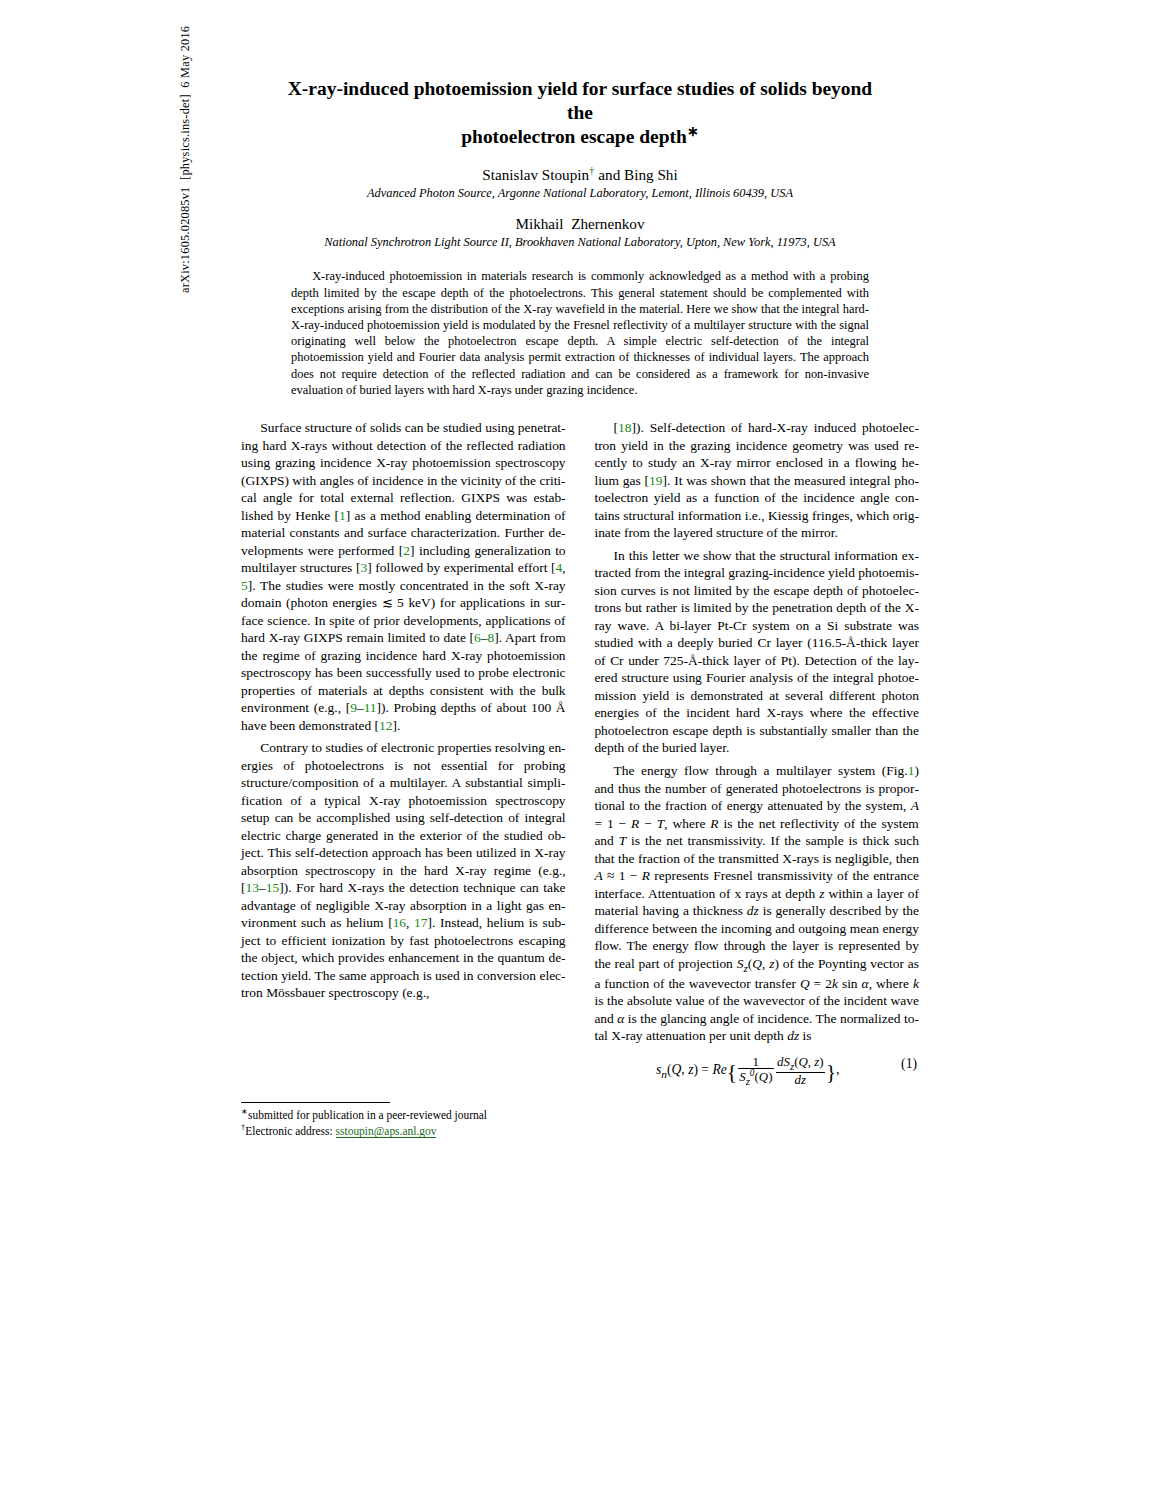arXiv:1605.02085v1 [physics.ins-det] 6 May 2016
X-ray-induced photoemission yield for surface studies of solids beyond the
photoelectron escape depth∗
Stanislav Stoupin† and Bing Shi
Advanced Photon Source, Argonne National Laboratory, Lemont, Illinois 60439, USA
Mikhail Zhernenkov
National Synchrotron Light Source II, Brookhaven National Laboratory, Upton, New York, 11973, USA
X-ray-induced photoemission in materials research is commonly acknowledged as a method with a probing depth limited by the escape depth of the photoelectrons. This general statement should be complemented with exceptions arising from the distribution of the X-ray wavefield in the material. Here we show that the integral hard-X-ray-induced photoemission yield is modulated by the Fresnel reflectivity of a multilayer structure with the signal originating well below the photoelectron escape depth. A simple electric self-detection of the integral photoemission yield and Fourier data analysis permit extraction of thicknesses of individual layers. The approach does not require detection of the reflected radiation and can be considered as a framework for non-invasive evaluation of buried layers with hard X-rays under grazing incidence.
Surface structure of solids can be studied using penetrating hard X-rays without detection of the reflected radiation using grazing incidence X-ray photoemission spectroscopy (GIXPS) with angles of incidence in the vicinity of the critical angle for total external reflection. GIXPS was established by Henke [1] as a method enabling determination of material constants and surface characterization. Further developments were performed [2] including generalization to multilayer structures [3] followed by experimental effort [4, 5]. The studies were mostly concentrated in the soft X-ray domain (photon energies ≲ 5 keV) for applications in surface science. In spite of prior developments, applications of hard X-ray GIXPS remain limited to date [6–8]. Apart from the regime of grazing incidence hard X-ray photoemission spectroscopy has been successfully used to probe electronic properties of materials at depths consistent with the bulk environment (e.g., [9–11]). Probing depths of about 100 Å have been demonstrated [12].
Contrary to studies of electronic properties resolving energies of photoelectrons is not essential for probing structure/composition of a multilayer. A substantial simplification of a typical X-ray photoemission spectroscopy setup can be accomplished using self-detection of integral electric charge generated in the exterior of the studied object. This self-detection approach has been utilized in X-ray absorption spectroscopy in the hard X-ray regime (e.g., [13–15]). For hard X-rays the detection technique can take advantage of negligible X-ray absorption in a light gas environment such as helium [16, 17]. Instead, helium is subject to efficient ionization by fast photoelectrons escaping the object, which provides enhancement in the quantum detection yield. The same approach is used in conversion electron Mössbauer spectroscopy (e.g.,
[18]). Self-detection of hard-X-ray induced photoelectron yield in the grazing incidence geometry was used recently to study an X-ray mirror enclosed in a flowing helium gas [19]. It was shown that the measured integral photoelectron yield as a function of the incidence angle contains structural information i.e., Kiessig fringes, which originate from the layered structure of the mirror.
In this letter we show that the structural information extracted from the integral grazing-incidence yield photoemission curves is not limited by the escape depth of photoelectrons but rather is limited by the penetration depth of the X-ray wave. A bi-layer Pt-Cr system on a Si substrate was studied with a deeply buried Cr layer (116.5-Å-thick layer of Cr under 725-Å-thick layer of Pt). Detection of the layered structure using Fourier analysis of the integral photoemission yield is demonstrated at several different photon energies of the incident hard X-rays where the effective photoelectron escape depth is substantially smaller than the depth of the buried layer.
The energy flow through a multilayer system (Fig.1) and thus the number of generated photoelectrons is proportional to the fraction of energy attenuated by the system, A = 1 − R − T, where R is the net reflectivity of the system and T is the net transmissivity. If the sample is thick such that the fraction of the transmitted X-rays is negligible, then A ≈ 1 − R represents Fresnel transmissivity of the entrance interface. Attentuation of x rays at depth z within a layer of material having a thickness dz is generally described by the difference between the incoming and outgoing mean energy flow. The energy flow through the layer is represented by the real part of projection Sz(Q, z) of the Poynting vector as a function of the wavevector transfer Q = 2k sin α, where k is the absolute value of the wavevector of the incident wave and α is the glancing angle of incidence. The normalized total X-ray attenuation per unit depth dz is
(1) sn(Q, z) = Re{1 Sz0(Q) dSz(Q, z) dz},
∗submitted for publication in a peer-reviewed journal
†Electronic address: sstoupin@aps.anl.gov